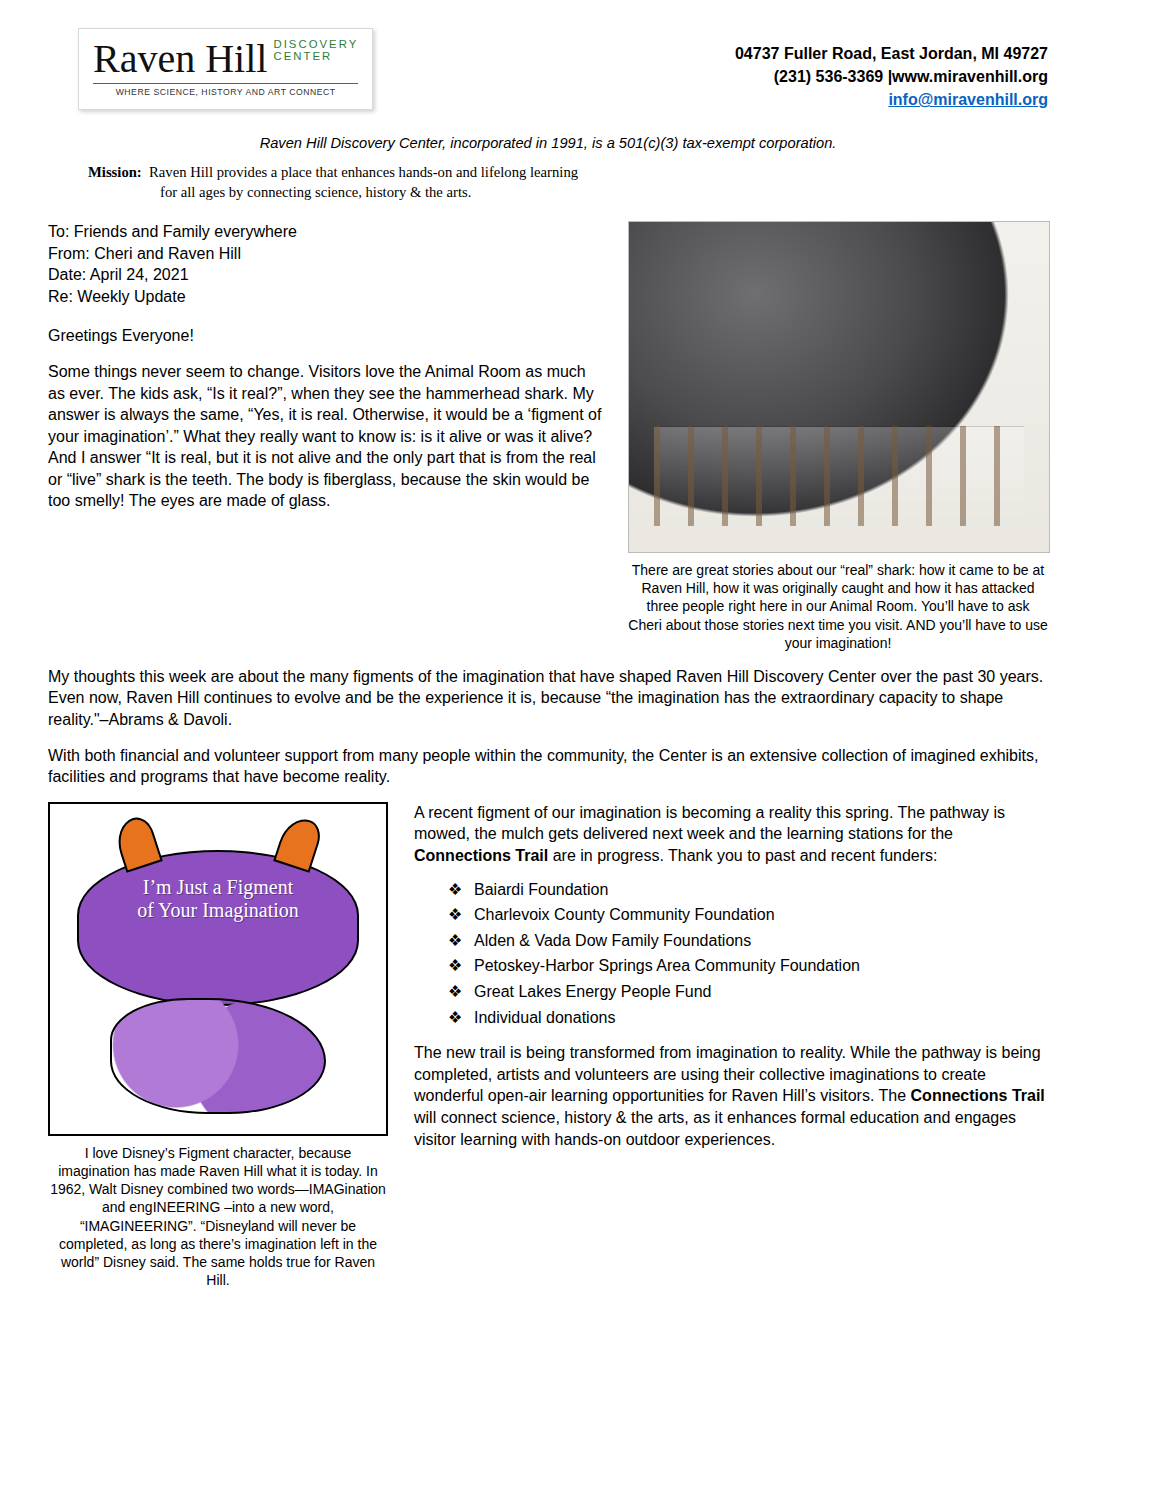Raven Hill DISCOVERY CENTER
WHERE SCIENCE, HISTORY AND ART CONNECT
04737 Fuller Road, East Jordan, MI 49727
(231) 536-3369 |www.miravenhill.org
info@miravenhill.org
Raven Hill Discovery Center, incorporated in 1991, is a 501(c)(3) tax-exempt corporation.
Mission: Raven Hill provides a place that enhances hands-on and lifelong learning for all ages by connecting science, history & the arts.
To: Friends and Family everywhere From: Cheri and Raven Hill Date: April 24, 2021 Re: Weekly Update
Greetings Everyone!
Some things never seem to change. Visitors love the Animal Room as much as ever. The kids ask, “Is it real?”, when they see the hammerhead shark. My answer is always the same, “Yes, it is real. Otherwise, it would be a ‘figment of your imagination’.” What they really want to know is: is it alive or was it alive? And I answer “It is real, but it is not alive and the only part that is from the real or “live” shark is the teeth. The body is fiberglass, because the skin would be too smelly! The eyes are made of glass.
There are great stories about our “real” shark: how it came to be at Raven Hill, how it was originally caught and how it has attacked three people right here in our Animal Room. You’ll have to ask Cheri about those stories next time you visit. AND you’ll have to use your imagination!
My thoughts this week are about the many figments of the imagination that have shaped Raven Hill Discovery Center over the past 30 years. Even now, Raven Hill continues to evolve and be the experience it is, because “the imagination has the extraordinary capacity to shape reality."–Abrams & Davoli.
With both financial and volunteer support from many people within the community, the Center is an extensive collection of imagined exhibits, facilities and programs that have become reality.
I’m Just a Figment
of Your Imagination
I love Disney’s Figment character, because imagination has made Raven Hill what it is today. In 1962, Walt Disney combined two words—IMAGination and engINEERING –into a new word, “IMAGINEERING”. “Disneyland will never be completed, as long as there’s imagination left in the world” Disney said. The same holds true for Raven Hill.
A recent figment of our imagination is becoming a reality this spring. The pathway is mowed, the mulch gets delivered next week and the learning stations for the Connections Trail are in progress. Thank you to past and recent funders:
Baiardi Foundation
Charlevoix County Community Foundation
Alden & Vada Dow Family Foundations
Petoskey-Harbor Springs Area Community Foundation
Great Lakes Energy People Fund
Individual donations
The new trail is being transformed from imagination to reality. While the pathway is being completed, artists and volunteers are using their collective imaginations to create wonderful open-air learning opportunities for Raven Hill’s visitors. The Connections Trail will connect science, history & the arts, as it enhances formal education and engages visitor learning with hands-on outdoor experiences.